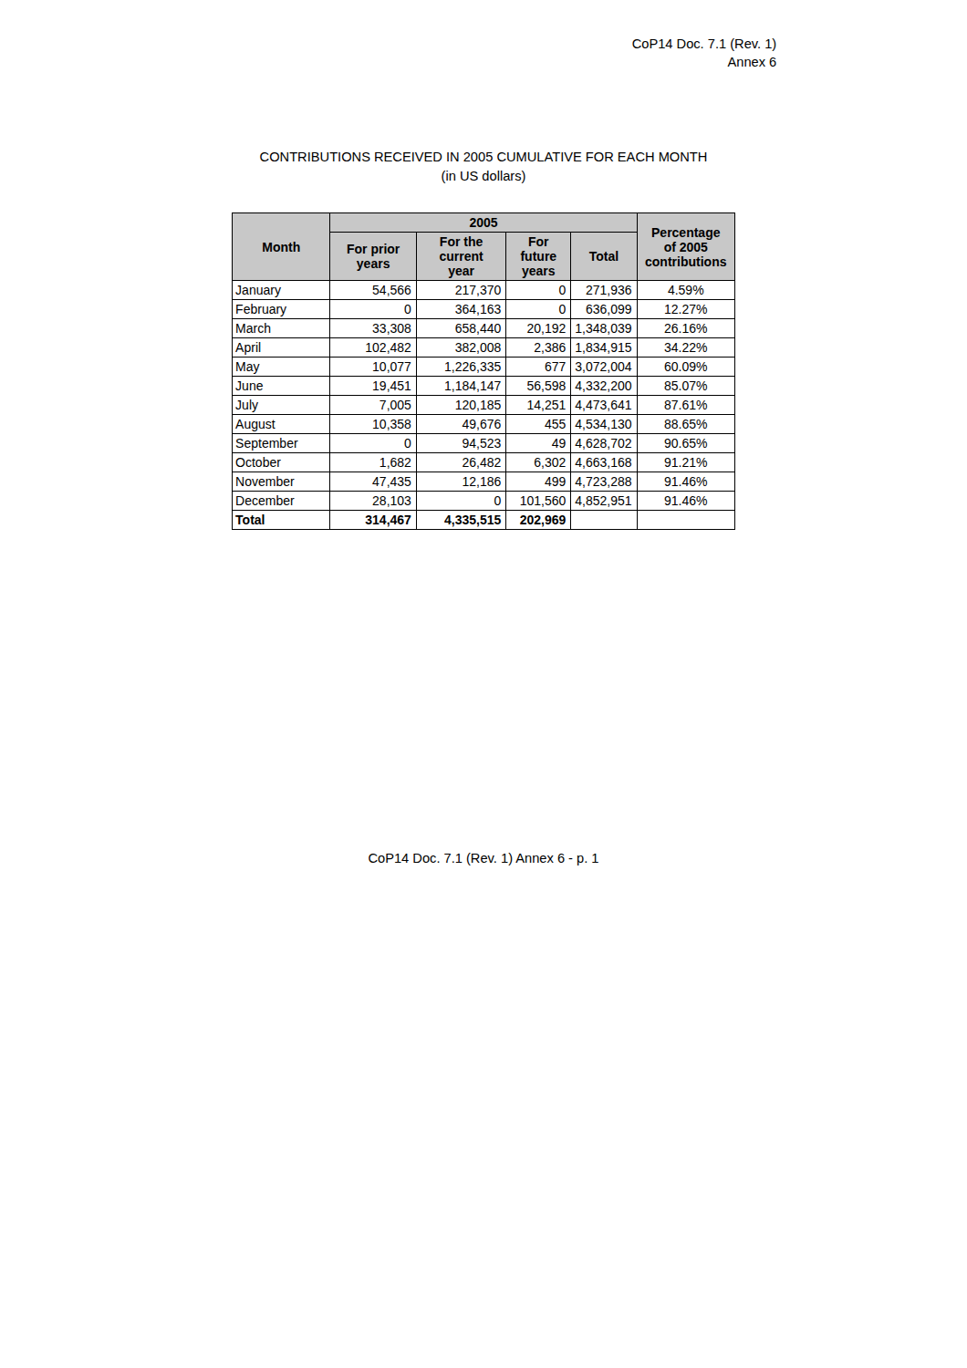CoP14 Doc. 7.1 (Rev. 1)
Annex 6
CONTRIBUTIONS RECEIVED IN 2005 CUMULATIVE FOR EACH MONTH
(in US dollars)
| Month | 2005 | Percentage of 2005 contributions |
| --- | --- | --- |
| For prior years | For the current year | For future years | Total |
| January | 54,566 | 217,370 | 0 | 271,936 | 4.59% |
| February | 0 | 364,163 | 0 | 636,099 | 12.27% |
| March | 33,308 | 658,440 | 20,192 | 1,348,039 | 26.16% |
| April | 102,482 | 382,008 | 2,386 | 1,834,915 | 34.22% |
| May | 10,077 | 1,226,335 | 677 | 3,072,004 | 60.09% |
| June | 19,451 | 1,184,147 | 56,598 | 4,332,200 | 85.07% |
| July | 7,005 | 120,185 | 14,251 | 4,473,641 | 87.61% |
| August | 10,358 | 49,676 | 455 | 4,534,130 | 88.65% |
| September | 0 | 94,523 | 49 | 4,628,702 | 90.65% |
| October | 1,682 | 26,482 | 6,302 | 4,663,168 | 91.21% |
| November | 47,435 | 12,186 | 499 | 4,723,288 | 91.46% |
| December | 28,103 | 0 | 101,560 | 4,852,951 | 91.46% |
| Total | 314,467 | 4,335,515 | 202,969 | | |
CoP14 Doc. 7.1 (Rev. 1) Annex 6 - p. 1